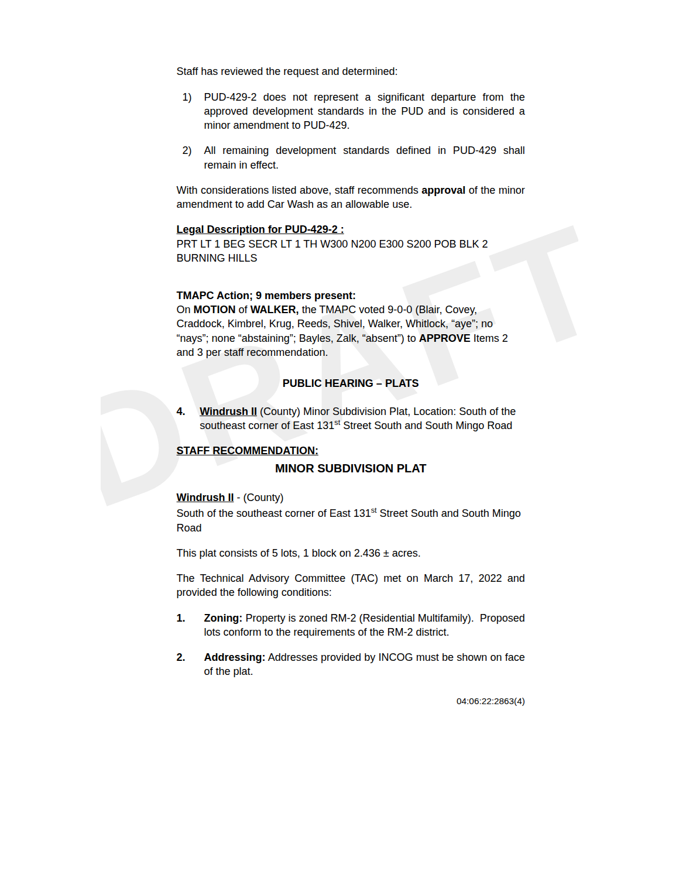DRAFT
Staff has reviewed the request and determined:
1) PUD-429-2 does not represent a significant departure from the approved development standards in the PUD and is considered a minor amendment to PUD-429.
2) All remaining development standards defined in PUD-429 shall remain in effect.
With considerations listed above, staff recommends approval of the minor amendment to add Car Wash as an allowable use.
Legal Description for PUD-429-2 :
PRT LT 1 BEG SECR LT 1 TH W300 N200 E300 S200 POB BLK 2 BURNING HILLS
TMAPC Action; 9 members present:
On MOTION of WALKER, the TMAPC voted 9-0-0 (Blair, Covey, Craddock, Kimbrel, Krug, Reeds, Shivel, Walker, Whitlock, “aye”; no “nays”; none “abstaining”; Bayles, Zalk, “absent”) to APPROVE Items 2 and 3 per staff recommendation.
PUBLIC HEARING – PLATS
4. Windrush II (County) Minor Subdivision Plat, Location: South of the southeast corner of East 131st Street South and South Mingo Road
STAFF RECOMMENDATION:
MINOR SUBDIVISION PLAT
Windrush II - (County)
South of the southeast corner of East 131st Street South and South Mingo Road
This plat consists of 5 lots, 1 block on 2.436 ± acres.
The Technical Advisory Committee (TAC) met on March 17, 2022 and provided the following conditions:
1. Zoning: Property is zoned RM-2 (Residential Multifamily). Proposed lots conform to the requirements of the RM-2 district.
2. Addressing: Addresses provided by INCOG must be shown on face of the plat.
04:06:22:2863(4)